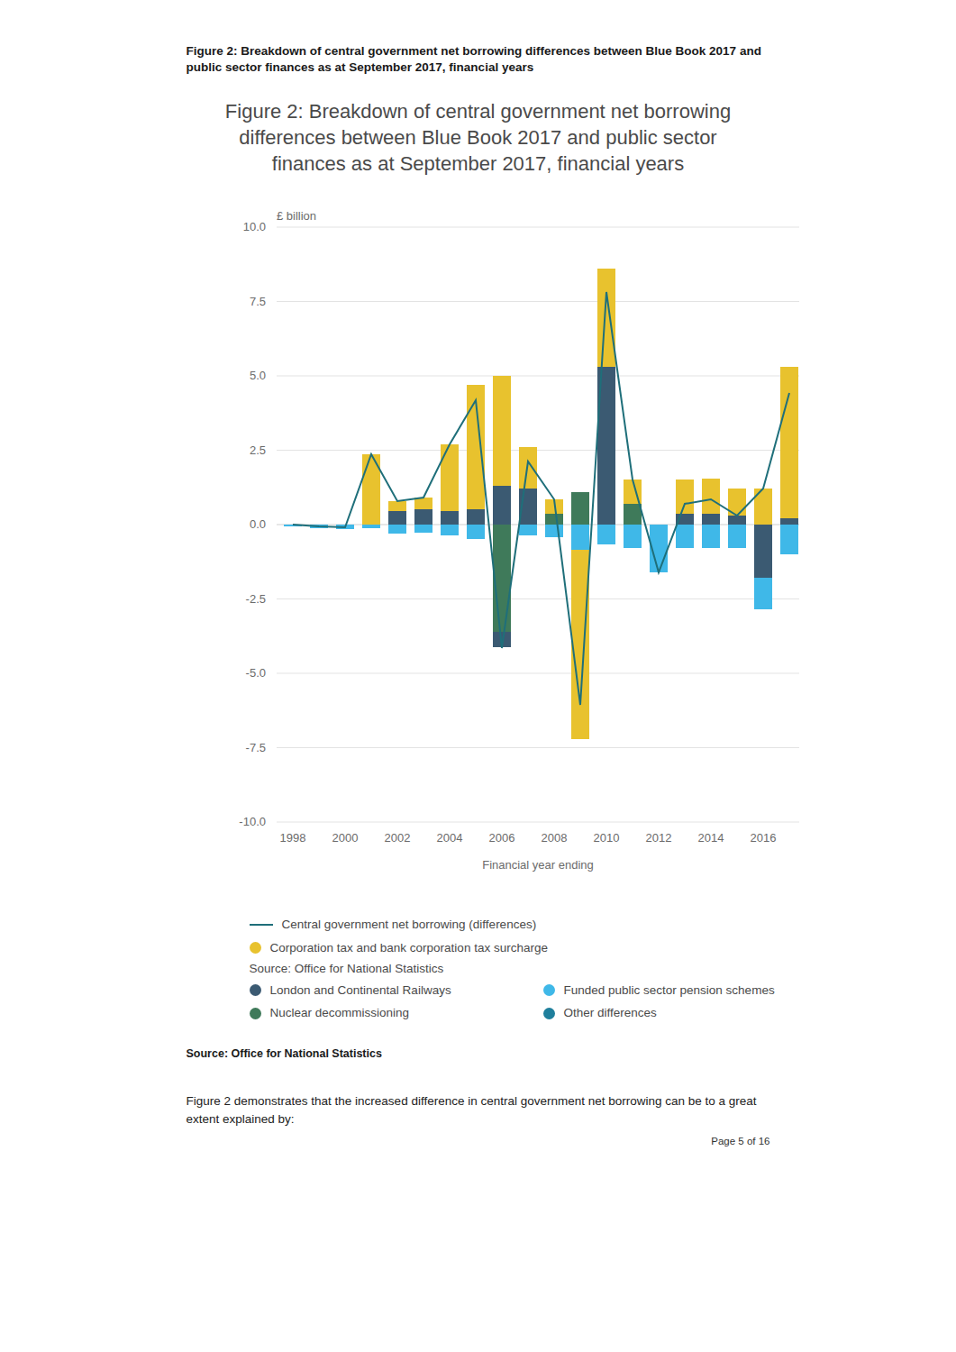Figure 2: Breakdown of central government net borrowing differences between Blue Book 2017 and public sector finances as at September 2017, financial years
Figure 2: Breakdown of central government net borrowing differences between Blue Book 2017 and public sector finances as at September 2017, financial years
£ billion 10.0 7.5 5.0 2.5 0.0 -2.5 -5.0 -7.5 -10.0 1998 2000 2002 2004 2006 2008 2010 2012 2014 2016 Financial year ending
Central government net borrowing (differences)
Corporation tax and bank corporation tax surcharge
Source: Office for National Statistics
London and Continental Railways
Funded public sector pension schemes
Nuclear decommissioning
Other differences
Source: Office for National Statistics
Figure 2 demonstrates that the increased difference in central government net borrowing can be to a great extent explained by:
Page 5 of 16